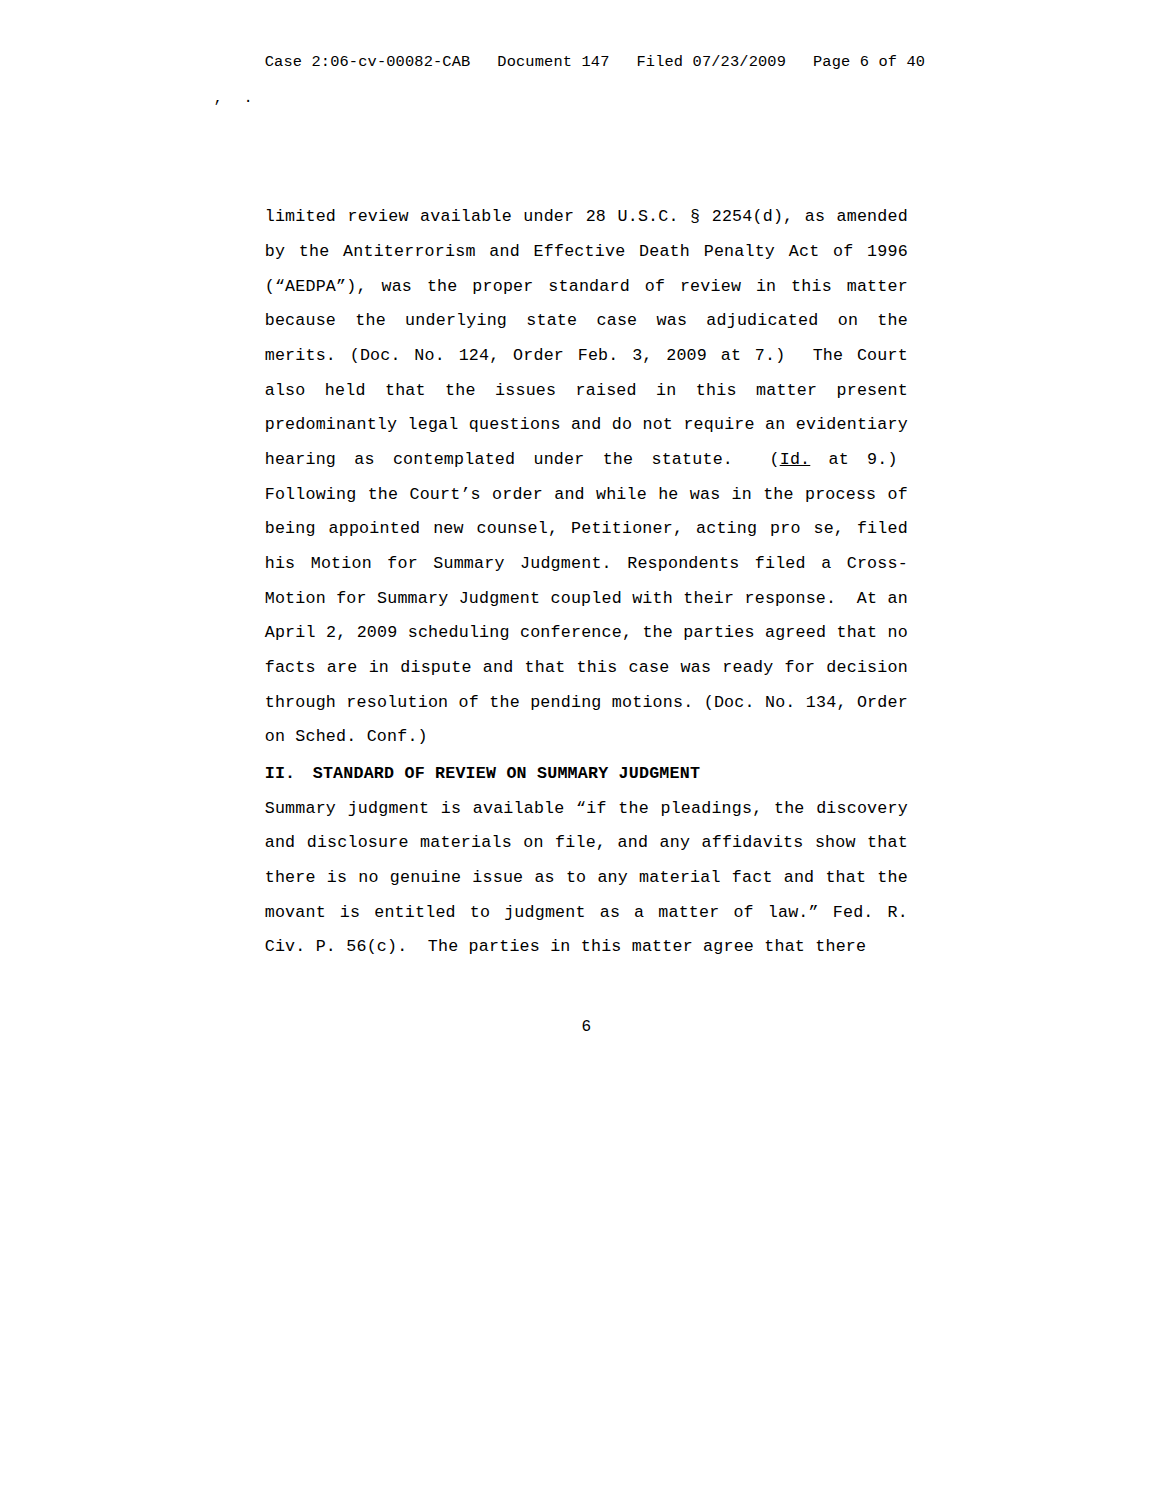Case 2:06-cv-00082-CAB Document 147 Filed 07/23/2009 Page 6 of 40
,.
limited review available under 28 U.S.C. § 2254(d), as amended by the Antiterrorism and Effective Death Penalty Act of 1996 (“AEDPA”), was the proper standard of review in this matter because the underlying state case was adjudicated on the merits. (Doc. No. 124, Order Feb. 3, 2009 at 7.) The Court also held that the issues raised in this matter present predominantly legal questions and do not require an evidentiary hearing as contemplated under the statute. (Id. at 9.) Following the Court’s order and while he was in the process of being appointed new counsel, Petitioner, acting pro se, filed his Motion for Summary Judgment. Respondents filed a Cross-Motion for Summary Judgment coupled with their response. At an April 2, 2009 scheduling conference, the parties agreed that no facts are in dispute and that this case was ready for decision through resolution of the pending motions. (Doc. No. 134, Order on Sched. Conf.)
II. STANDARD OF REVIEW ON SUMMARY JUDGMENT
Summary judgment is available “if the pleadings, the discovery and disclosure materials on file, and any affidavits show that there is no genuine issue as to any material fact and that the movant is entitled to judgment as a matter of law.” Fed. R. Civ. P. 56(c). The parties in this matter agree that there
6